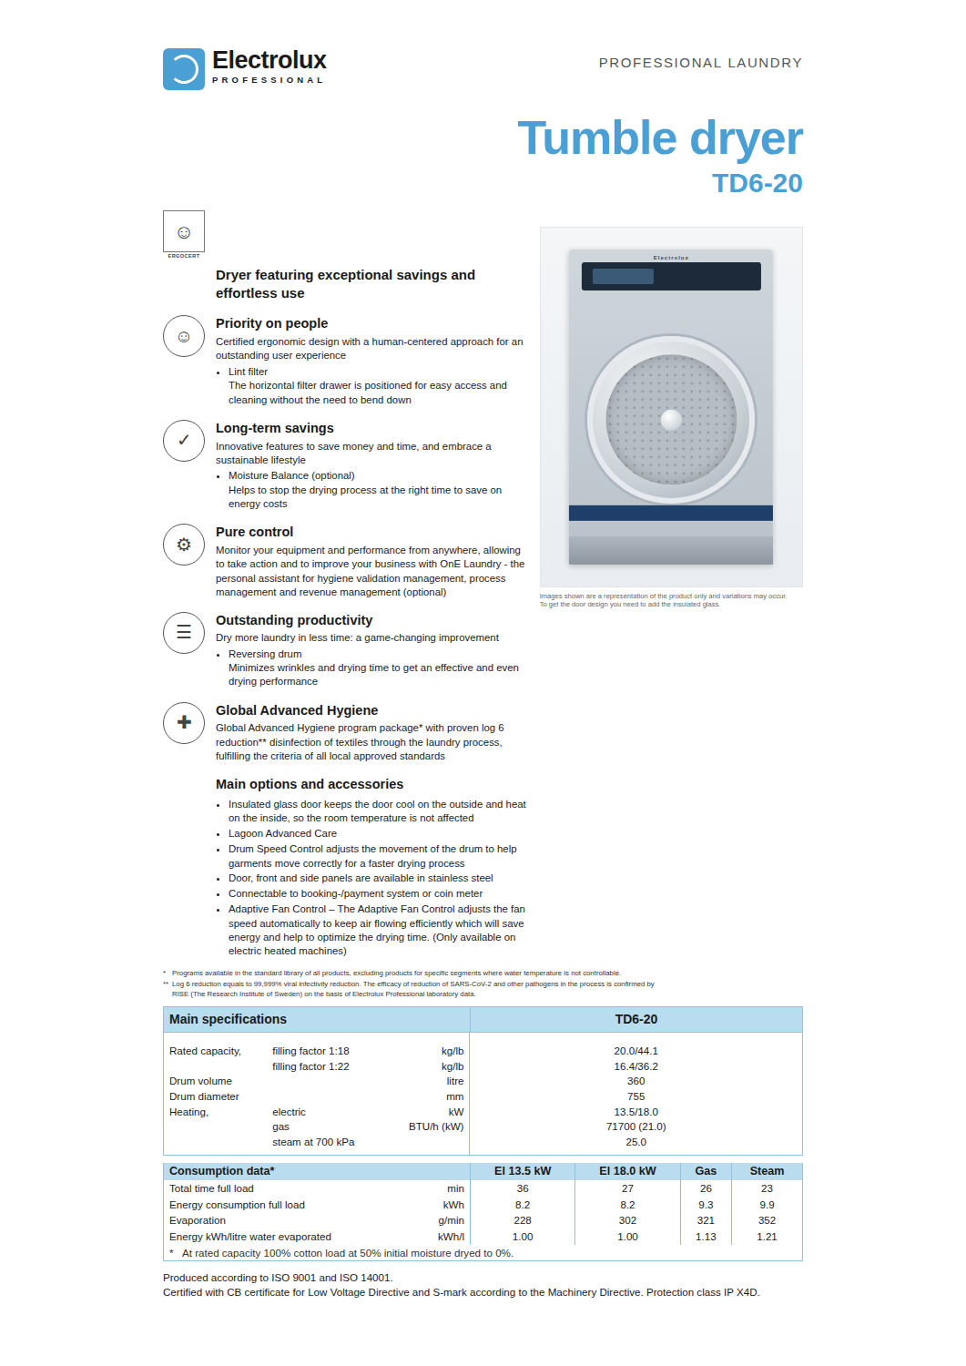Electrolux
PROFESSIONAL
PROFESSIONAL LAUNDRY
Tumble dryer
TD6-20
☺
ERGOCERT
Dryer featuring exceptional savings and effortless use
☺
Priority on people
Certified ergonomic design with a human-centered approach for an outstanding user experience
Lint filter The horizontal filter drawer is positioned for easy access and cleaning without the need to bend down
✓
Long-term savings
Innovative features to save money and time, and embrace a sustainable lifestyle
Moisture Balance (optional) Helps to stop the drying process at the right time to save on energy costs
⚙
Pure control
Monitor your equipment and performance from anywhere, allowing to take action and to improve your business with OnE Laundry - the personal assistant for hygiene validation management, process management and revenue management (optional)
☰
Outstanding productivity
Dry more laundry in less time: a game-changing improvement
Reversing drum Minimizes wrinkles and drying time to get an effective and even drying performance
✚
Global Advanced Hygiene
Global Advanced Hygiene program package* with proven log 6 reduction** disinfection of textiles through the laundry process, fulfilling the criteria of all local approved standards
Main options and accessories
Insulated glass door keeps the door cool on the outside and heat on the inside, so the room temperature is not affected
Lagoon Advanced Care
Drum Speed Control adjusts the movement of the drum to help garments move correctly for a faster drying process
Door, front and side panels are available in stainless steel
Connectable to booking-/payment system or coin meter
Adaptive Fan Control – The Adaptive Fan Control adjusts the fan speed automatically to keep air flowing efficiently which will save energy and help to optimize the drying time. (Only available on electric heated machines)
Electrolux
Images shown are a representation of the product only and variations may occur.
To get the door design you need to add the insulated glass.
*Programs available in the standard library of all products, excluding products for specific segments where water temperature is not controllable.
**Log 6 reduction equals to 99,999% viral infectivity reduction. The efficacy of reduction of SARS-CoV-2 and other pathogens in the process is confirmed by RISE (The Research Institute of Sweden) on the basis of Electrolux Professional laboratory data.
| Main specifications | TD6-20 |
| --- | --- |
| Rated capacity, | filling factor 1:18 | kg/lb |
| | filling factor 1:22 | kg/lb |
| Drum volume | | litre |
| Drum diameter | | mm |
| Heating, | electric | kW |
| | gas | BTU/h (kW) |
| | steam at 700 kPa | |
| 20.0/44.1 |
| 16.4/36.2 |
| 360 |
| 755 |
| 13.5/18.0 |
| 71700 (21.0) |
| 25.0 |
| Consumption data* | El 13.5 kW | El 18.0 kW | Gas | Steam |
| --- | --- | --- | --- | --- |
| Total time full load min | 36 | 27 | 26 | 23 |
| Energy consumption full load kWh | 8.2 | 8.2 | 9.3 | 9.9 |
| Evaporation g/min | 228 | 302 | 321 | 352 |
| Energy kWh/litre water evaporated kWh/l | 1.00 | 1.00 | 1.13 | 1.21 |
| * At rated capacity 100% cotton load at 50% initial moisture dryed to 0%. |
Produced according to ISO 9001 and ISO 14001.
Certified with CB certificate for Low Voltage Directive and S-mark according to the Machinery Directive. Protection class IP X4D.